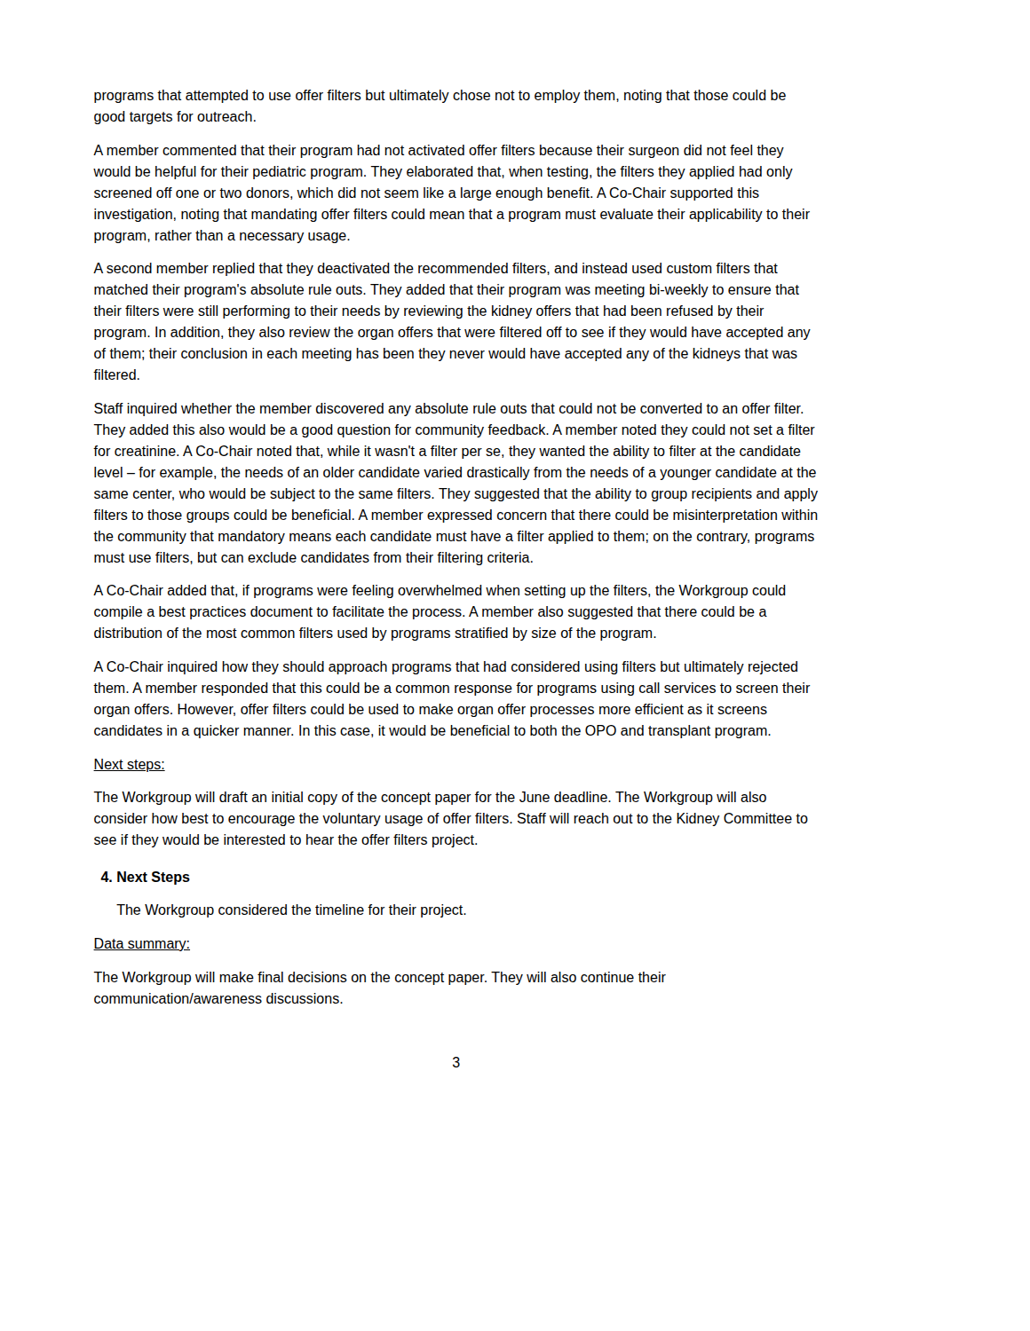programs that attempted to use offer filters but ultimately chose not to employ them, noting that those could be good targets for outreach.
A member commented that their program had not activated offer filters because their surgeon did not feel they would be helpful for their pediatric program. They elaborated that, when testing, the filters they applied had only screened off one or two donors, which did not seem like a large enough benefit. A Co-Chair supported this investigation, noting that mandating offer filters could mean that a program must evaluate their applicability to their program, rather than a necessary usage.
A second member replied that they deactivated the recommended filters, and instead used custom filters that matched their program's absolute rule outs. They added that their program was meeting bi-weekly to ensure that their filters were still performing to their needs by reviewing the kidney offers that had been refused by their program. In addition, they also review the organ offers that were filtered off to see if they would have accepted any of them; their conclusion in each meeting has been they never would have accepted any of the kidneys that was filtered.
Staff inquired whether the member discovered any absolute rule outs that could not be converted to an offer filter. They added this also would be a good question for community feedback. A member noted they could not set a filter for creatinine. A Co-Chair noted that, while it wasn't a filter per se, they wanted the ability to filter at the candidate level – for example, the needs of an older candidate varied drastically from the needs of a younger candidate at the same center, who would be subject to the same filters. They suggested that the ability to group recipients and apply filters to those groups could be beneficial. A member expressed concern that there could be misinterpretation within the community that mandatory means each candidate must have a filter applied to them; on the contrary, programs must use filters, but can exclude candidates from their filtering criteria.
A Co-Chair added that, if programs were feeling overwhelmed when setting up the filters, the Workgroup could compile a best practices document to facilitate the process. A member also suggested that there could be a distribution of the most common filters used by programs stratified by size of the program.
A Co-Chair inquired how they should approach programs that had considered using filters but ultimately rejected them. A member responded that this could be a common response for programs using call services to screen their organ offers. However, offer filters could be used to make organ offer processes more efficient as it screens candidates in a quicker manner. In this case, it would be beneficial to both the OPO and transplant program.
Next steps:
The Workgroup will draft an initial copy of the concept paper for the June deadline. The Workgroup will also consider how best to encourage the voluntary usage of offer filters. Staff will reach out to the Kidney Committee to see if they would be interested to hear the offer filters project.
Next Steps
The Workgroup considered the timeline for their project.
Data summary:
The Workgroup will make final decisions on the concept paper. They will also continue their communication/awareness discussions.
3